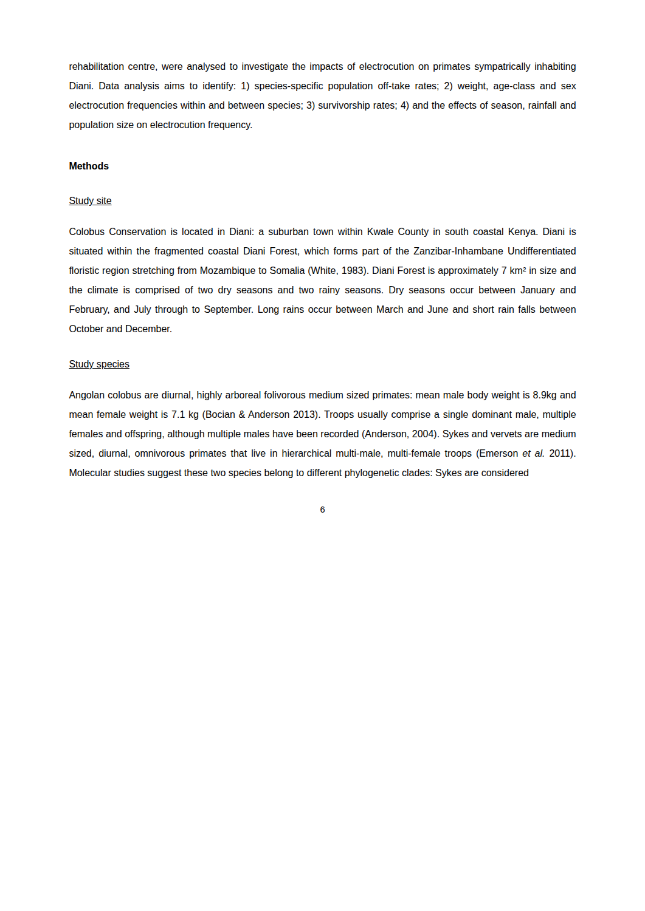rehabilitation centre, were analysed to investigate the impacts of electrocution on primates sympatrically inhabiting Diani. Data analysis aims to identify: 1) species-specific population off-take rates; 2) weight, age-class and sex electrocution frequencies within and between species; 3) survivorship rates; 4) and the effects of season, rainfall and population size on electrocution frequency.
Methods
Study site
Colobus Conservation is located in Diani: a suburban town within Kwale County in south coastal Kenya. Diani is situated within the fragmented coastal Diani Forest, which forms part of the Zanzibar-Inhambane Undifferentiated floristic region stretching from Mozambique to Somalia (White, 1983). Diani Forest is approximately 7 km² in size and the climate is comprised of two dry seasons and two rainy seasons. Dry seasons occur between January and February, and July through to September. Long rains occur between March and June and short rain falls between October and December.
Study species
Angolan colobus are diurnal, highly arboreal folivorous medium sized primates: mean male body weight is 8.9kg and mean female weight is 7.1 kg (Bocian & Anderson 2013). Troops usually comprise a single dominant male, multiple females and offspring, although multiple males have been recorded (Anderson, 2004). Sykes and vervets are medium sized, diurnal, omnivorous primates that live in hierarchical multi-male, multi-female troops (Emerson et al. 2011). Molecular studies suggest these two species belong to different phylogenetic clades: Sykes are considered
6